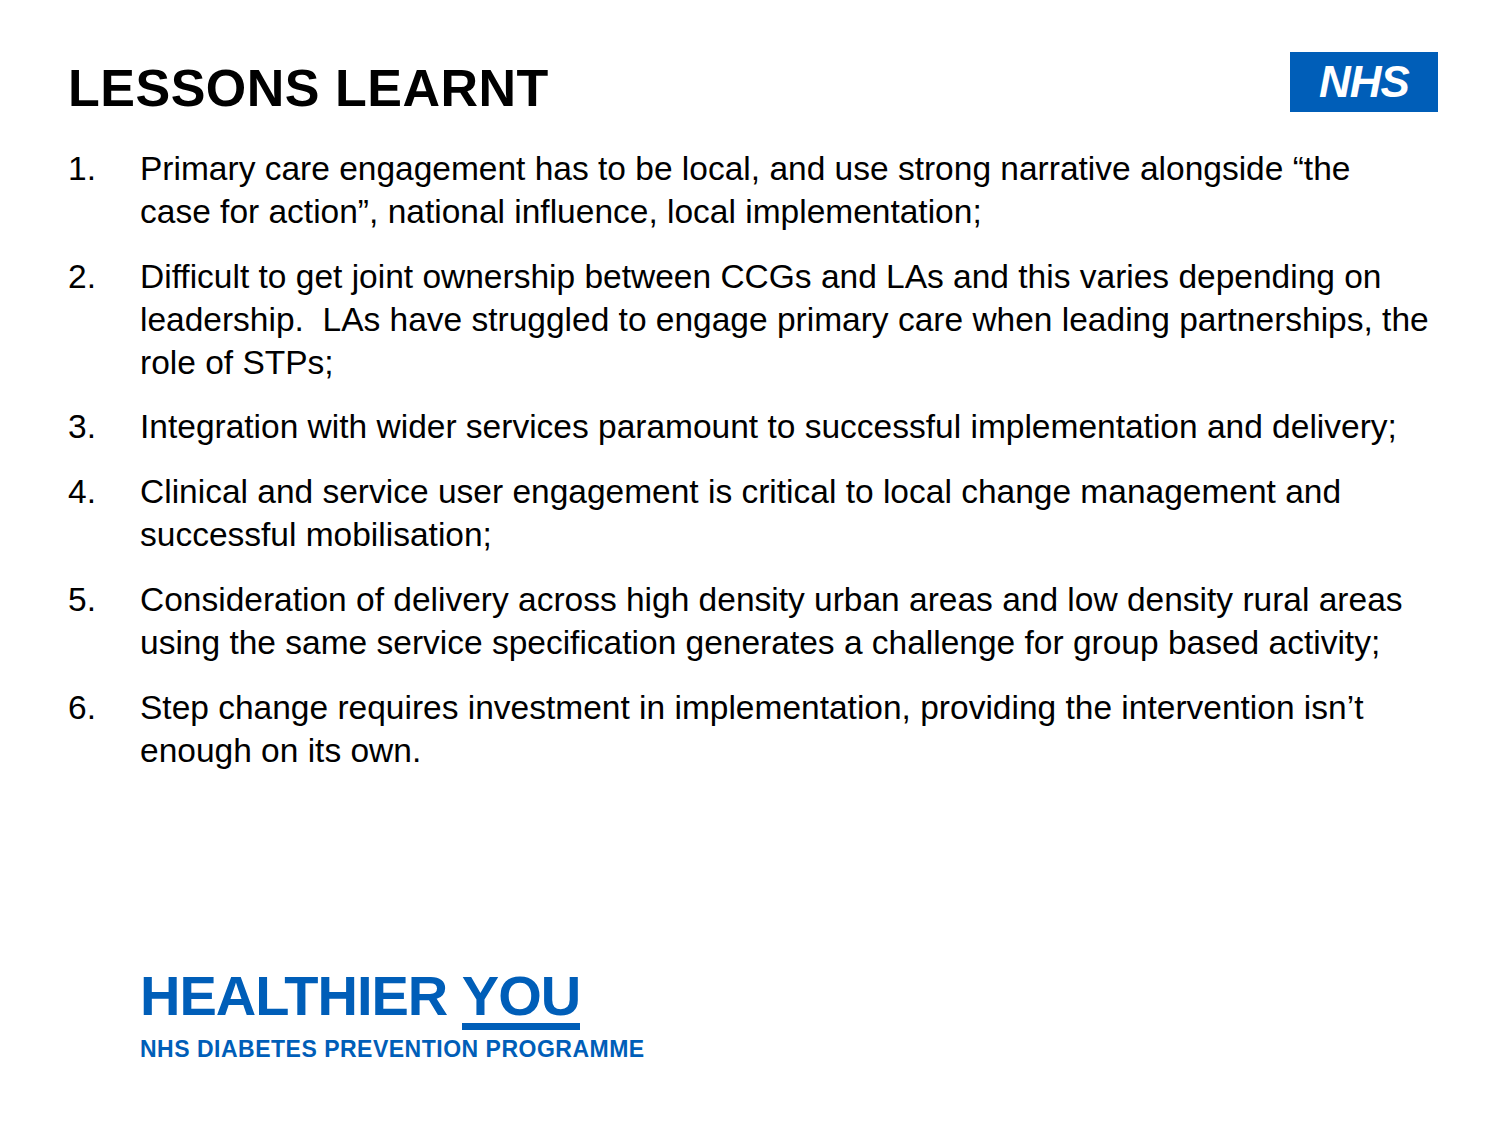NHS
LESSONS LEARNT
Primary care engagement has to be local, and use strong narrative alongside “the case for action”, national influence, local implementation;
Difficult to get joint ownership between CCGs and LAs and this varies depending on leadership. LAs have struggled to engage primary care when leading partnerships, the role of STPs;
Integration with wider services paramount to successful implementation and delivery;
Clinical and service user engagement is critical to local change management and successful mobilisation;
Consideration of delivery across high density urban areas and low density rural areas using the same service specification generates a challenge for group based activity;
Step change requires investment in implementation, providing the intervention isn’t enough on its own.
HEALTHIER YOU
NHS DIABETES PREVENTION PROGRAMME